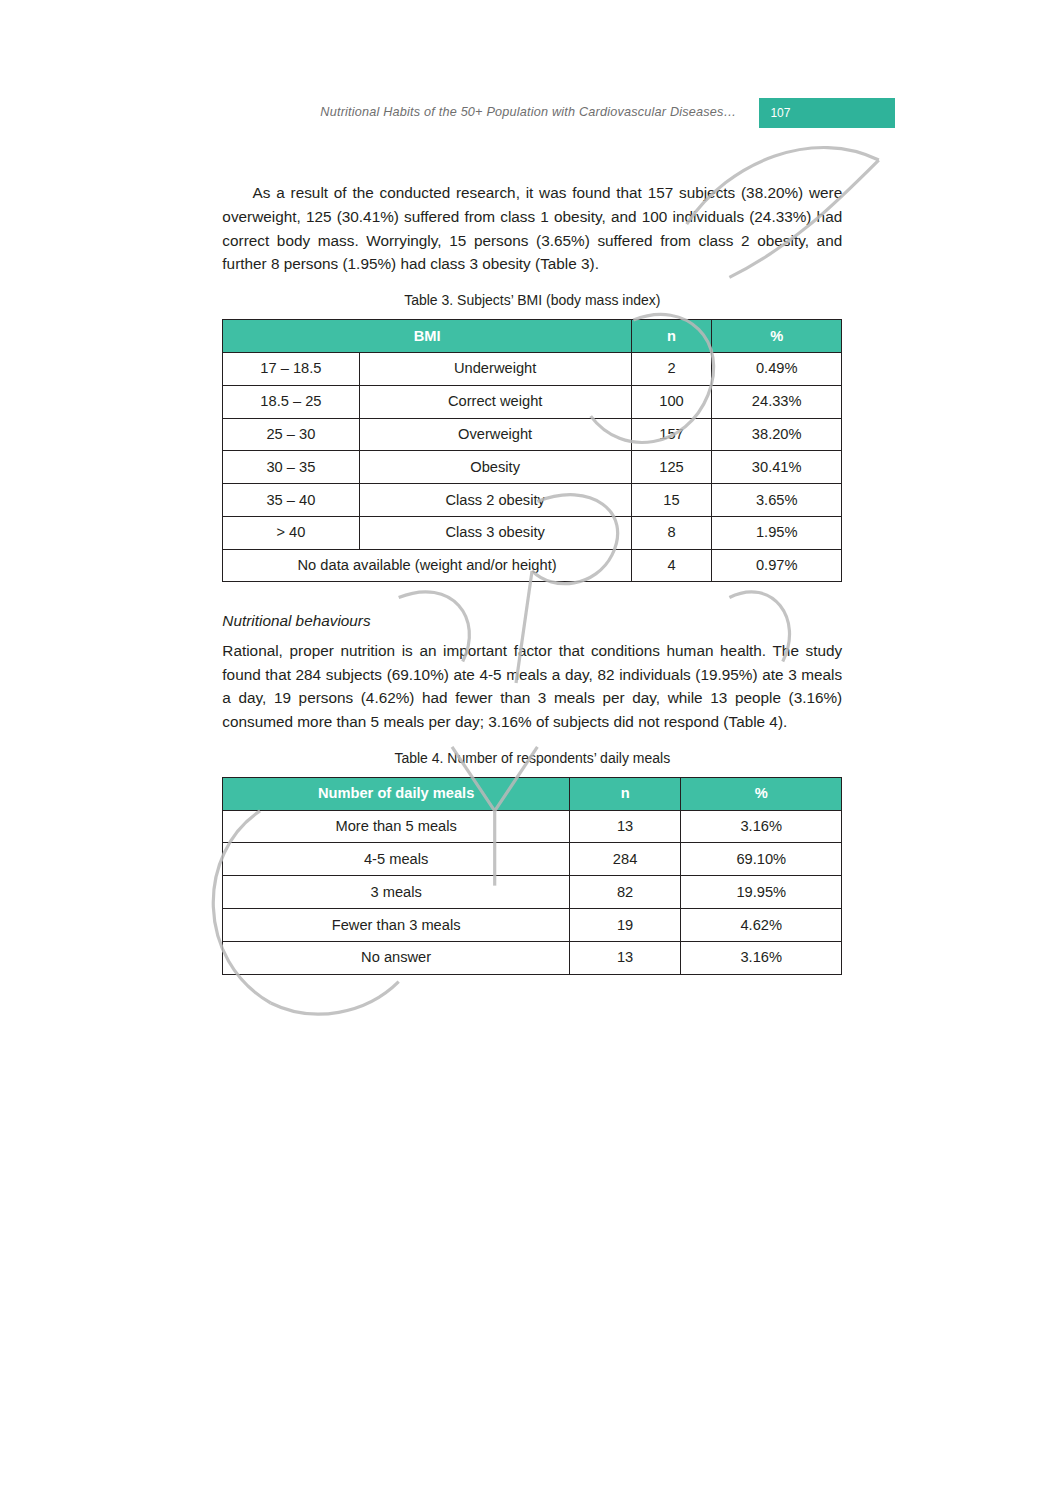Nutritional Habits of the 50+ Population with Cardiovascular Diseases…
107
As a result of the conducted research, it was found that 157 subjects (38.20%) were overweight, 125 (30.41%) suffered from class 1 obesity, and 100 individuals (24.33%) had correct body mass. Worryingly, 15 persons (3.65%) suffered from class 2 obesity, and further 8 persons (1.95%) had class 3 obesity (Table 3).
Table 3. Subjects’ BMI (body mass index)
| BMI | n | % |
| --- | --- | --- |
| 17 – 18.5 | Underweight | 2 | 0.49% |
| 18.5 – 25 | Correct weight | 100 | 24.33% |
| 25 – 30 | Overweight | 157 | 38.20% |
| 30 – 35 | Obesity | 125 | 30.41% |
| 35 – 40 | Class 2 obesity | 15 | 3.65% |
| > 40 | Class 3 obesity | 8 | 1.95% |
| No data available (weight and/or height) | 4 | 0.97% |
Nutritional behaviours
Rational, proper nutrition is an important factor that conditions human health. The study found that 284 subjects (69.10%) ate 4-5 meals a day, 82 individuals (19.95%) ate 3 meals a day, 19 persons (4.62%) had fewer than 3 meals per day, while 13 people (3.16%) consumed more than 5 meals per day; 3.16% of subjects did not respond (Table 4).
Table 4. Number of respondents’ daily meals
| Number of daily meals | n | % |
| --- | --- | --- |
| More than 5 meals | 13 | 3.16% |
| 4-5 meals | 284 | 69.10% |
| 3 meals | 82 | 19.95% |
| Fewer than 3 meals | 19 | 4.62% |
| No answer | 13 | 3.16% |